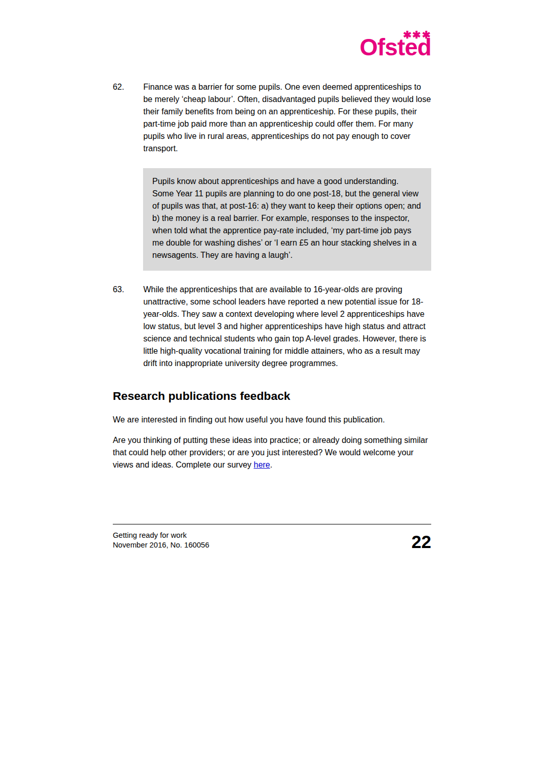✱✱✱Ofsted
62. Finance was a barrier for some pupils. One even deemed apprenticeships to be merely ‘cheap labour’. Often, disadvantaged pupils believed they would lose their family benefits from being on an apprenticeship. For these pupils, their part-time job paid more than an apprenticeship could offer them. For many pupils who live in rural areas, apprenticeships do not pay enough to cover transport.
Pupils know about apprenticeships and have a good understanding. Some Year 11 pupils are planning to do one post-18, but the general view of pupils was that, at post-16: a) they want to keep their options open; and b) the money is a real barrier. For example, responses to the inspector, when told what the apprentice pay-rate included, ‘my part-time job pays me double for washing dishes’ or ‘I earn £5 an hour stacking shelves in a newsagents. They are having a laugh’.
63. While the apprenticeships that are available to 16-year-olds are proving unattractive, some school leaders have reported a new potential issue for 18-year-olds. They saw a context developing where level 2 apprenticeships have low status, but level 3 and higher apprenticeships have high status and attract science and technical students who gain top A-level grades. However, there is little high-quality vocational training for middle attainers, who as a result may drift into inappropriate university degree programmes.
Research publications feedback
We are interested in finding out how useful you have found this publication.
Are you thinking of putting these ideas into practice; or already doing something similar that could help other providers; or are you just interested? We would welcome your views and ideas. Complete our survey here.
Getting ready for work
November 2016, No. 160056
22